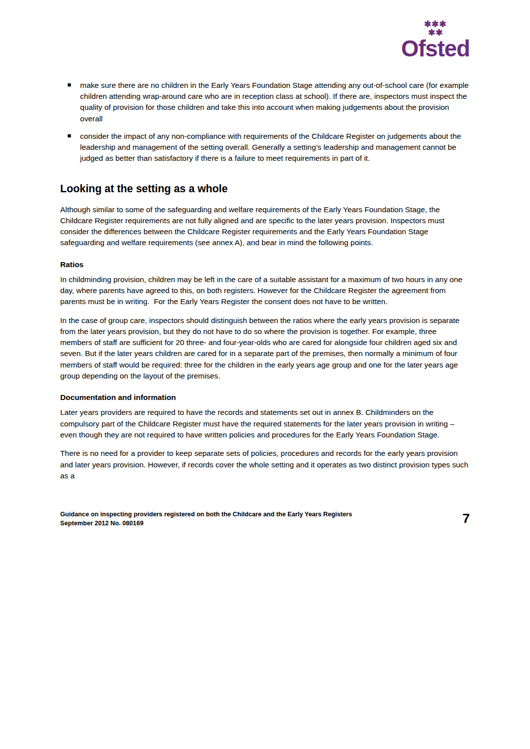✱✱✱
✱✱
Ofsted
make sure there are no children in the Early Years Foundation Stage attending any out-of-school care (for example children attending wrap-around care who are in reception class at school). If there are, inspectors must inspect the quality of provision for those children and take this into account when making judgements about the provision overall
consider the impact of any non-compliance with requirements of the Childcare Register on judgements about the leadership and management of the setting overall. Generally a setting’s leadership and management cannot be judged as better than satisfactory if there is a failure to meet requirements in part of it.
Looking at the setting as a whole
Although similar to some of the safeguarding and welfare requirements of the Early Years Foundation Stage, the Childcare Register requirements are not fully aligned and are specific to the later years provision. Inspectors must consider the differences between the Childcare Register requirements and the Early Years Foundation Stage safeguarding and welfare requirements (see annex A), and bear in mind the following points.
Ratios
In childminding provision, children may be left in the care of a suitable assistant for a maximum of two hours in any one day, where parents have agreed to this, on both registers. However for the Childcare Register the agreement from parents must be in writing. For the Early Years Register the consent does not have to be written.
In the case of group care, inspectors should distinguish between the ratios where the early years provision is separate from the later years provision, but they do not have to do so where the provision is together. For example, three members of staff are sufficient for 20 three- and four-year-olds who are cared for alongside four children aged six and seven. But if the later years children are cared for in a separate part of the premises, then normally a minimum of four members of staff would be required: three for the children in the early years age group and one for the later years age group depending on the layout of the premises.
Documentation and information
Later years providers are required to have the records and statements set out in annex B. Childminders on the compulsory part of the Childcare Register must have the required statements for the later years provision in writing – even though they are not required to have written policies and procedures for the Early Years Foundation Stage.
There is no need for a provider to keep separate sets of policies, procedures and records for the early years provision and later years provision. However, if records cover the whole setting and it operates as two distinct provision types such as a
Guidance on inspecting providers registered on both the Childcare and the Early Years Registers
September 2012 No. 080169
7